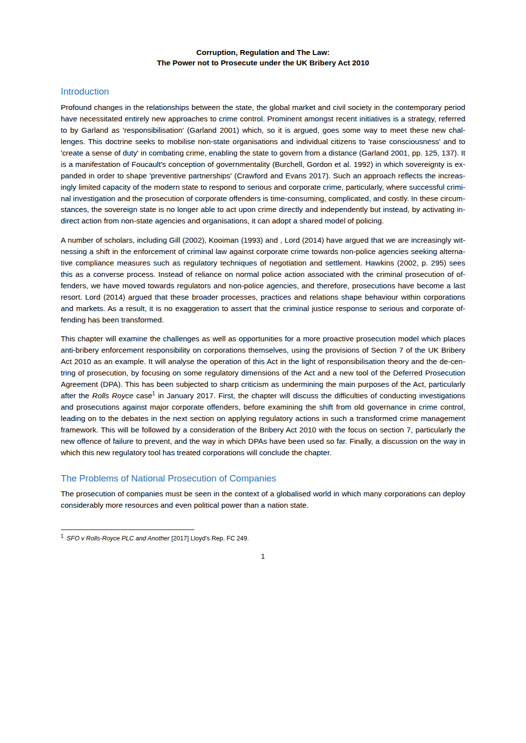Corruption, Regulation and The Law:
The Power not to Prosecute under the UK Bribery Act 2010
Introduction
Profound changes in the relationships between the state, the global market and civil society in the contemporary period have necessitated entirely new approaches to crime control. Prominent amongst recent initiatives is a strategy, referred to by Garland as 'responsibilisation' (Garland 2001) which, so it is argued, goes some way to meet these new challenges. This doctrine seeks to mobilise non-state organisations and individual citizens to 'raise consciousness' and to 'create a sense of duty' in combating crime, enabling the state to govern from a distance (Garland 2001, pp. 125, 137). It is a manifestation of Foucault's conception of governmentality (Burchell, Gordon et al. 1992) in which sovereignty is expanded in order to shape 'preventive partnerships' (Crawford and Evans 2017). Such an approach reflects the increasingly limited capacity of the modern state to respond to serious and corporate crime, particularly, where successful criminal investigation and the prosecution of corporate offenders is time-consuming, complicated, and costly. In these circumstances, the sovereign state is no longer able to act upon crime directly and independently but instead, by activating indirect action from non-state agencies and organisations, it can adopt a shared model of policing.
A number of scholars, including Gill (2002), Kooiman (1993) and , Lord (2014) have argued that we are increasingly witnessing a shift in the enforcement of criminal law against corporate crime towards non-police agencies seeking alternative compliance measures such as regulatory techniques of negotiation and settlement. Hawkins (2002, p. 295) sees this as a converse process. Instead of reliance on normal police action associated with the criminal prosecution of offenders, we have moved towards regulators and non-police agencies, and therefore, prosecutions have become a last resort. Lord (2014) argued that these broader processes, practices and relations shape behaviour within corporations and markets. As a result, it is no exaggeration to assert that the criminal justice response to serious and corporate offending has been transformed.
This chapter will examine the challenges as well as opportunities for a more proactive prosecution model which places anti-bribery enforcement responsibility on corporations themselves, using the provisions of Section 7 of the UK Bribery Act 2010 as an example. It will analyse the operation of this Act in the light of responsibilisation theory and the de-centring of prosecution, by focusing on some regulatory dimensions of the Act and a new tool of the Deferred Prosecution Agreement (DPA). This has been subjected to sharp criticism as undermining the main purposes of the Act, particularly after the Rolls Royce case1 in January 2017. First, the chapter will discuss the difficulties of conducting investigations and prosecutions against major corporate offenders, before examining the shift from old governance in crime control, leading on to the debates in the next section on applying regulatory actions in such a transformed crime management framework. This will be followed by a consideration of the Bribery Act 2010 with the focus on section 7, particularly the new offence of failure to prevent, and the way in which DPAs have been used so far. Finally, a discussion on the way in which this new regulatory tool has treated corporations will conclude the chapter.
The Problems of National Prosecution of Companies
The prosecution of companies must be seen in the context of a globalised world in which many corporations can deploy considerably more resources and even political power than a nation state.
1 SFO v Rolls-Royce PLC and Another [2017] Lloyd's Rep. FC 249.
1